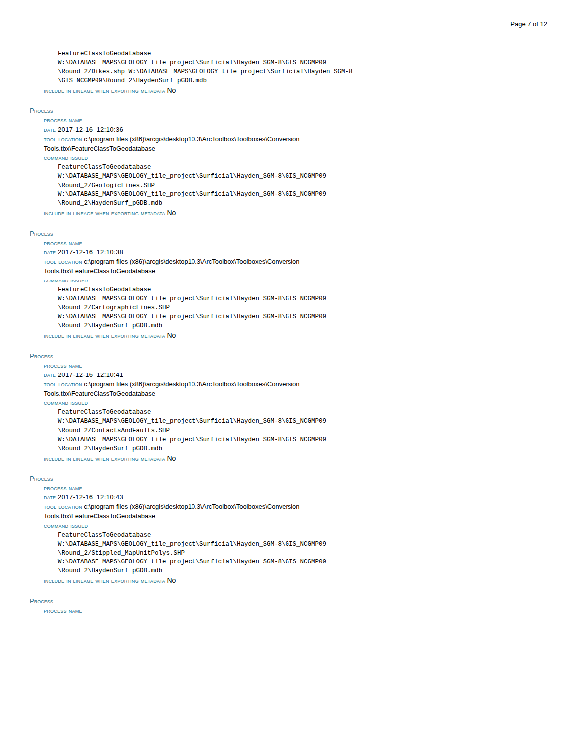Page 7 of 12
FeatureClassToGeodatabase W:\DATABASE_MAPS\GEOLOGY_tile_project\Surficial\Hayden_SGM-8\GIS_NCGMP09 \Round_2/Dikes.shp W:\DATABASE_MAPS\GEOLOGY_tile_project\Surficial\Hayden_SGM-8 \GIS_NCGMP09\Round_2\HaydenSurf_pGDB.mdb
Include in lineage when exporting metadata No
Process
Process name
Date 2017-12-16 12:10:36
Tool location c:\program files (x86)\arcgis\desktop10.3\ArcToolbox\Toolboxes\Conversion
Tools.tbx\FeatureClassToGeodatabase
Command issued
FeatureClassToGeodatabase W:\DATABASE_MAPS\GEOLOGY_tile_project\Surficial\Hayden_SGM-8\GIS_NCGMP09 \Round_2/GeologicLines.SHP W:\DATABASE_MAPS\GEOLOGY_tile_project\Surficial\Hayden_SGM-8\GIS_NCGMP09 \Round_2\HaydenSurf_pGDB.mdb
Include in lineage when exporting metadata No
Process
Process name
Date 2017-12-16 12:10:38
Tool location c:\program files (x86)\arcgis\desktop10.3\ArcToolbox\Toolboxes\Conversion
Tools.tbx\FeatureClassToGeodatabase
Command issued
FeatureClassToGeodatabase W:\DATABASE_MAPS\GEOLOGY_tile_project\Surficial\Hayden_SGM-8\GIS_NCGMP09 \Round_2/CartographicLines.SHP W:\DATABASE_MAPS\GEOLOGY_tile_project\Surficial\Hayden_SGM-8\GIS_NCGMP09 \Round_2\HaydenSurf_pGDB.mdb
Include in lineage when exporting metadata No
Process
Process name
Date 2017-12-16 12:10:41
Tool location c:\program files (x86)\arcgis\desktop10.3\ArcToolbox\Toolboxes\Conversion
Tools.tbx\FeatureClassToGeodatabase
Command issued
FeatureClassToGeodatabase W:\DATABASE_MAPS\GEOLOGY_tile_project\Surficial\Hayden_SGM-8\GIS_NCGMP09 \Round_2/ContactsAndFaults.SHP W:\DATABASE_MAPS\GEOLOGY_tile_project\Surficial\Hayden_SGM-8\GIS_NCGMP09 \Round_2\HaydenSurf_pGDB.mdb
Include in lineage when exporting metadata No
Process
Process name
Date 2017-12-16 12:10:43
Tool location c:\program files (x86)\arcgis\desktop10.3\ArcToolbox\Toolboxes\Conversion
Tools.tbx\FeatureClassToGeodatabase
Command issued
FeatureClassToGeodatabase W:\DATABASE_MAPS\GEOLOGY_tile_project\Surficial\Hayden_SGM-8\GIS_NCGMP09 \Round_2/Stippled_MapUnitPolys.SHP W:\DATABASE_MAPS\GEOLOGY_tile_project\Surficial\Hayden_SGM-8\GIS_NCGMP09 \Round_2\HaydenSurf_pGDB.mdb
Include in lineage when exporting metadata No
Process
Process name